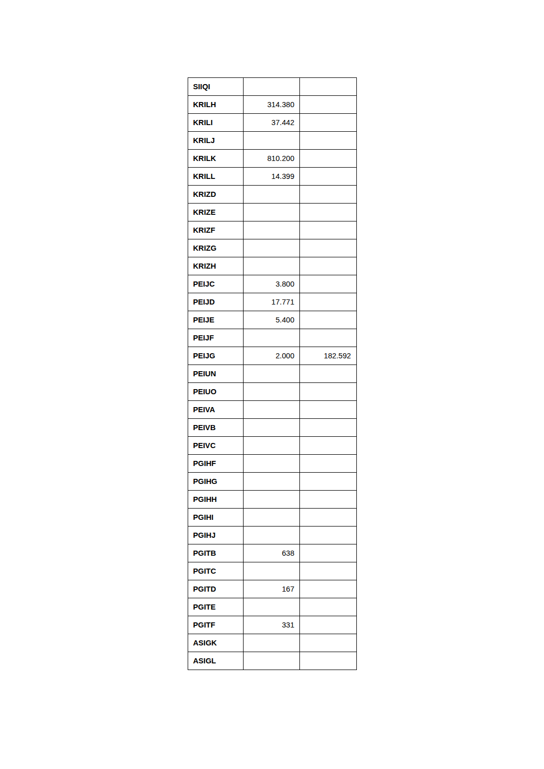| SIIQI | | |
| KRILH | 314.380 | |
| KRILI | 37.442 | |
| KRILJ | | |
| KRILK | 810.200 | |
| KRILL | 14.399 | |
| KRIZD | | |
| KRIZE | | |
| KRIZF | | |
| KRIZG | | |
| KRIZH | | |
| PEIJC | 3.800 | |
| PEIJD | 17.771 | |
| PEIJE | 5.400 | |
| PEIJF | | |
| PEIJG | 2.000 | 182.592 |
| PEIUN | | |
| PEIUO | | |
| PEIVA | | |
| PEIVB | | |
| PEIVC | | |
| PGIHF | | |
| PGIHG | | |
| PGIHH | | |
| PGIHI | | |
| PGIHJ | | |
| PGITB | 638 | |
| PGITC | | |
| PGITD | 167 | |
| PGITE | | |
| PGITF | 331 | |
| ASIGK | | |
| ASIGL | | |